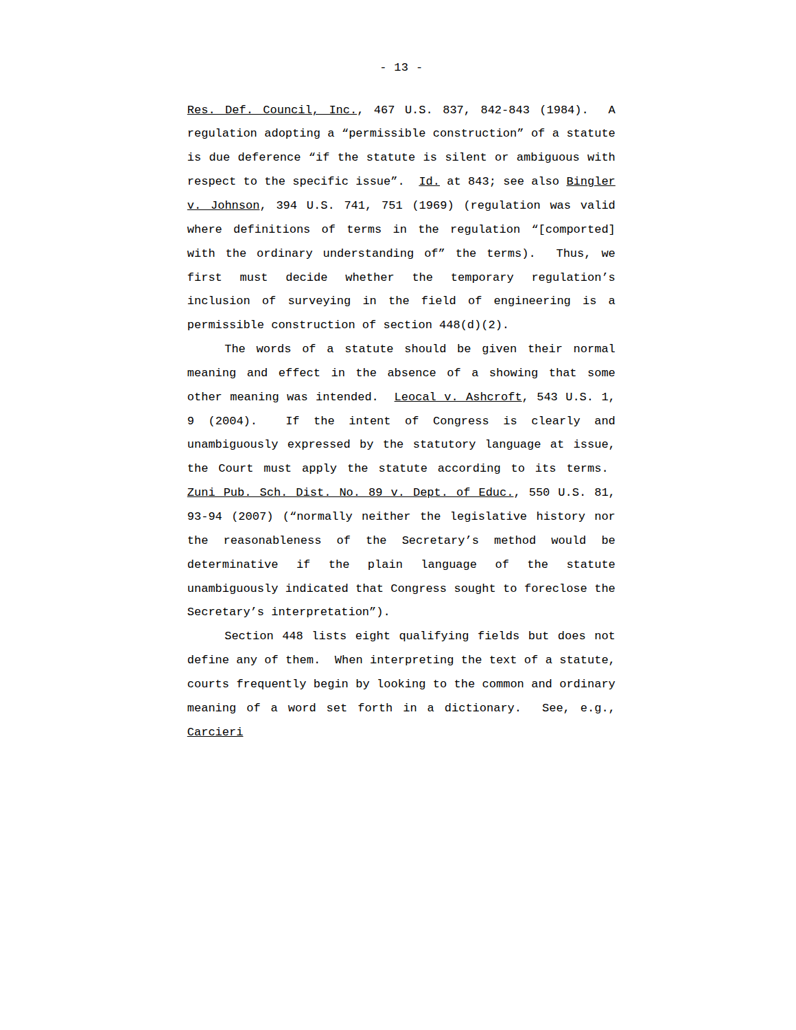- 13 -
Res. Def. Council, Inc., 467 U.S. 837, 842-843 (1984). A regulation adopting a “permissible construction” of a statute is due deference “if the statute is silent or ambiguous with respect to the specific issue”. Id. at 843; see also Bingler v. Johnson, 394 U.S. 741, 751 (1969) (regulation was valid where definitions of terms in the regulation “[comported] with the ordinary understanding of” the terms). Thus, we first must decide whether the temporary regulation’s inclusion of surveying in the field of engineering is a permissible construction of section 448(d)(2).
The words of a statute should be given their normal meaning and effect in the absence of a showing that some other meaning was intended. Leocal v. Ashcroft, 543 U.S. 1, 9 (2004). If the intent of Congress is clearly and unambiguously expressed by the statutory language at issue, the Court must apply the statute according to its terms. Zuni Pub. Sch. Dist. No. 89 v. Dept. of Educ., 550 U.S. 81, 93-94 (2007) (“normally neither the legislative history nor the reasonableness of the Secretary’s method would be determinative if the plain language of the statute unambiguously indicated that Congress sought to foreclose the Secretary’s interpretation”).
Section 448 lists eight qualifying fields but does not define any of them. When interpreting the text of a statute, courts frequently begin by looking to the common and ordinary meaning of a word set forth in a dictionary. See, e.g., Carcieri